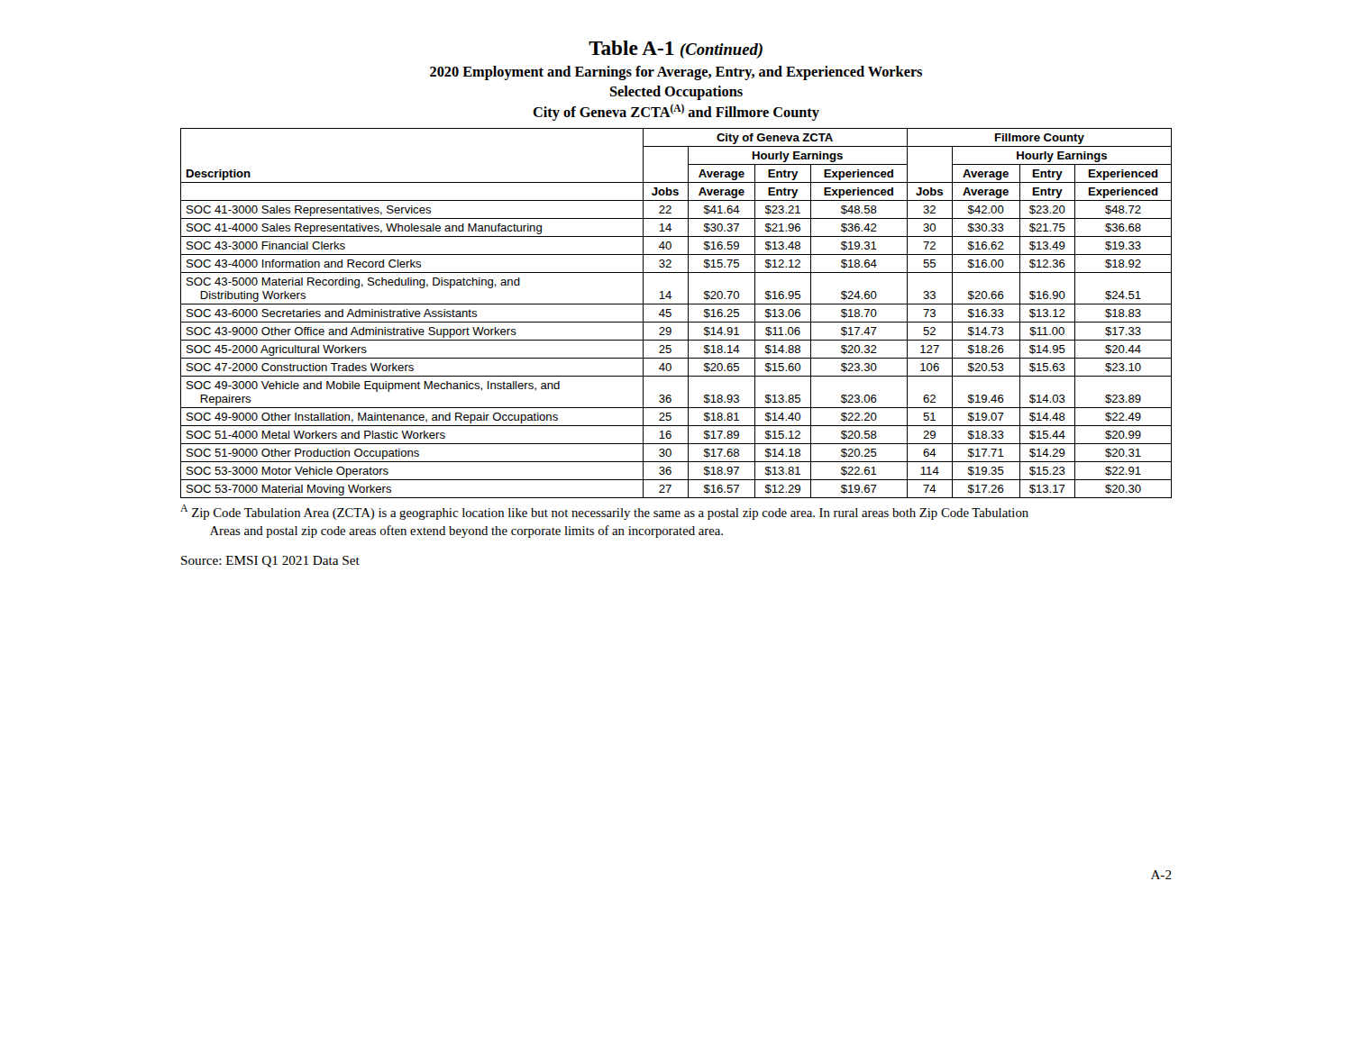Table A-1 (Continued)
2020 Employment and Earnings for Average, Entry, and Experienced Workers
Selected Occupations
City of Geneva ZCTA(A) and Fillmore County
| Description | City of Geneva ZCTA | Fillmore County |
| --- | --- | --- |
| | Hourly Earnings | | Hourly Earnings |
| Average | Entry | Experienced | Average | Entry | Experienced |
| | Jobs | Average | Entry | Experienced | Jobs | Average | Entry | Experienced |
| SOC 41-3000 Sales Representatives, Services | 22 | $41.64 | $23.21 | $48.58 | 32 | $42.00 | $23.20 | $48.72 |
| SOC 41-4000 Sales Representatives, Wholesale and Manufacturing | 14 | $30.37 | $21.96 | $36.42 | 30 | $30.33 | $21.75 | $36.68 |
| SOC 43-3000 Financial Clerks | 40 | $16.59 | $13.48 | $19.31 | 72 | $16.62 | $13.49 | $19.33 |
| SOC 43-4000 Information and Record Clerks | 32 | $15.75 | $12.12 | $18.64 | 55 | $16.00 | $12.36 | $18.92 |
| SOC 43-5000 Material Recording, Scheduling, Dispatching, and Distributing Workers | 14 | $20.70 | $16.95 | $24.60 | 33 | $20.66 | $16.90 | $24.51 |
| SOC 43-6000 Secretaries and Administrative Assistants | 45 | $16.25 | $13.06 | $18.70 | 73 | $16.33 | $13.12 | $18.83 |
| SOC 43-9000 Other Office and Administrative Support Workers | 29 | $14.91 | $11.06 | $17.47 | 52 | $14.73 | $11.00 | $17.33 |
| SOC 45-2000 Agricultural Workers | 25 | $18.14 | $14.88 | $20.32 | 127 | $18.26 | $14.95 | $20.44 |
| SOC 47-2000 Construction Trades Workers | 40 | $20.65 | $15.60 | $23.30 | 106 | $20.53 | $15.63 | $23.10 |
| SOC 49-3000 Vehicle and Mobile Equipment Mechanics, Installers, and Repairers | 36 | $18.93 | $13.85 | $23.06 | 62 | $19.46 | $14.03 | $23.89 |
| SOC 49-9000 Other Installation, Maintenance, and Repair Occupations | 25 | $18.81 | $14.40 | $22.20 | 51 | $19.07 | $14.48 | $22.49 |
| SOC 51-4000 Metal Workers and Plastic Workers | 16 | $17.89 | $15.12 | $20.58 | 29 | $18.33 | $15.44 | $20.99 |
| SOC 51-9000 Other Production Occupations | 30 | $17.68 | $14.18 | $20.25 | 64 | $17.71 | $14.29 | $20.31 |
| SOC 53-3000 Motor Vehicle Operators | 36 | $18.97 | $13.81 | $22.61 | 114 | $19.35 | $15.23 | $22.91 |
| SOC 53-7000 Material Moving Workers | 27 | $16.57 | $12.29 | $19.67 | 74 | $17.26 | $13.17 | $20.30 |
A Zip Code Tabulation Area (ZCTA) is a geographic location like but not necessarily the same as a postal zip code area. In rural areas both Zip Code Tabulation Areas and postal zip code areas often extend beyond the corporate limits of an incorporated area.
Source: EMSI Q1 2021 Data Set
A-2